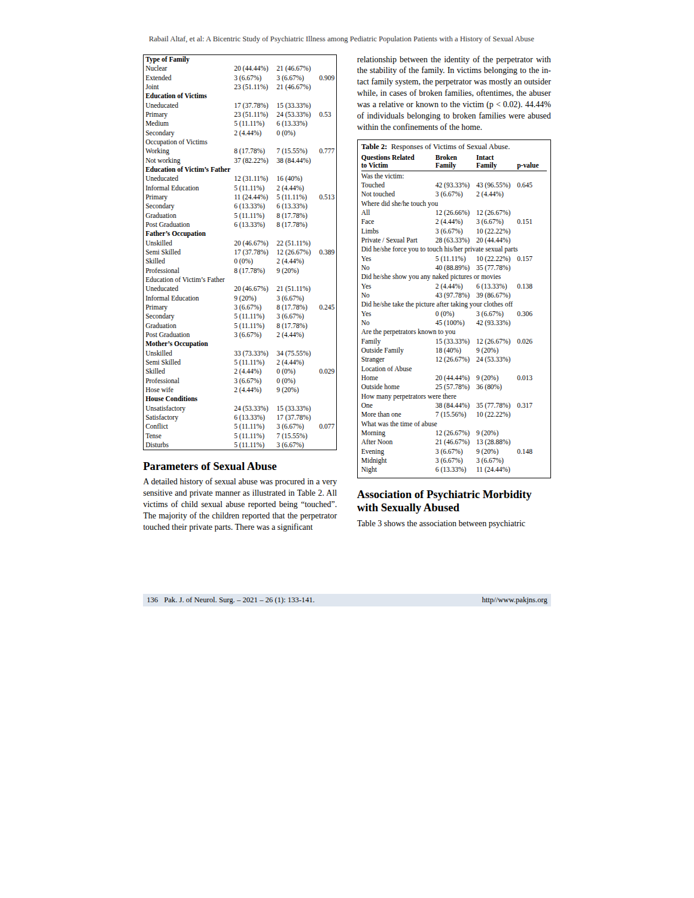Rabail Altaf, et al: A Bicentric Study of Psychiatric Illness among Pediatric Population Patients with a History of Sexual Abuse
| Type of Family | | | |
| Nuclear | 20 (44.44%) | 21 (46.67%) | |
| Extended | 3 (6.67%) | 3 (6.67%) | 0.909 |
| Joint | 23 (51.11%) | 21 (46.67%) | |
| Education of Victims | | | |
| Uneducated | 17 (37.78%) | 15 (33.33%) | |
| Primary | 23 (51.11%) | 24 (53.33%) | 0.53 |
| Medium | 5 (11.11%) | 6 (13.33%) | |
| Secondary | 2 (4.44%) | 0 (0%) | |
| Occupation of Victims | | | |
| Working | 8 (17.78%) | 7 (15.55%) | 0.777 |
| Not working | 37 (82.22%) | 38 (84.44%) | |
| Education of Victim’s Father | | | |
| Uneducated | 12 (31.11%) | 16 (40%) | |
| Informal Education | 5 (11.11%) | 2 (4.44%) | |
| Primary | 11 (24.44%) | 5 (11.11%) | 0.513 |
| Secondary | 6 (13.33%) | 6 (13.33%) | |
| Graduation | 5 (11.11%) | 8 (17.78%) | |
| Post Graduation | 6 (13.33%) | 8 (17.78%) | |
| Father’s Occupation | | | |
| Unskilled | 20 (46.67%) | 22 (51.11%) | |
| Semi Skilled | 17 (37.78%) | 12 (26.67%) | 0.389 |
| Skilled | 0 (0%) | 2 (4.44%) | |
| Professional | 8 (17.78%) | 9 (20%) | |
| Education of Victim’s Father | | | |
| Uneducated | 20 (46.67%) | 21 (51.11%) | |
| Informal Education | 9 (20%) | 3 (6.67%) | |
| Primary | 3 (6.67%) | 8 (17.78%) | 0.245 |
| Secondary | 5 (11.11%) | 3 (6.67%) | |
| Graduation | 5 (11.11%) | 8 (17.78%) | |
| Post Graduation | 3 (6.67%) | 2 (4.44%) | |
| Mother’s Occupation | | | |
| Unskilled | 33 (73.33%) | 34 (75.55%) | |
| Semi Skilled | 5 (11.11%) | 2 (4.44%) | |
| Skilled | 2 (4.44%) | 0 (0%) | 0.029 |
| Professional | 3 (6.67%) | 0 (0%) | |
| Hose wife | 2 (4.44%) | 9 (20%) | |
| House Conditions | | | |
| Unsatisfactory | 24 (53.33%) | 15 (33.33%) | |
| Satisfactory | 6 (13.33%) | 17 (37.78%) | |
| Conflict | 5 (11.11%) | 3 (6.67%) | 0.077 |
| Tense | 5 (11.11%) | 7 (15.55%) | |
| Disturbs | 5 (11.11%) | 3 (6.67%) | |
Parameters of Sexual Abuse
A detailed history of sexual abuse was procured in a very sensitive and private manner as illustrated in Table 2. All victims of child sexual abuse reported being “touched”. The majority of the children reported that the perpetrator touched their private parts. There was a significant
relationship between the identity of the perpetrator with the stability of the family. In victims belonging to the intact family system, the perpetrator was mostly an outsider while, in cases of broken families, oftentimes, the abuser was a relative or known to the victim (p < 0.02). 44.44% of individuals belonging to broken families were abused within the confinements of the home.
Table 2: Responses of Victims of Sexual Abuse.
| Questions Related to Victim | Broken Family | Intact Family | p-value |
| --- | --- | --- | --- |
| Was the victim: |
| Touched | 42 (93.33%) | 43 (96.55%) | 0.645 |
| Not touched | 3 (6.67%) | 2 (4.44%) |
| Where did she/he touch you |
| All | 12 (26.66%) | 12 (26.67%) | |
| Face | 2 (4.44%) | 3 (6.67%) | 0.151 |
| Limbs | 3 (6.67%) | 10 (22.22%) |
| Private / Sexual Part | 28 (63.33%) | 20 (44.44%) | |
| Did he/she force you to touch his/her private sexual parts |
| Yes | 5 (11.11%) | 10 (22.22%) | 0.157 |
| No | 40 (88.89%) | 35 (77.78%) |
| Did he/she show you any naked pictures or movies |
| Yes | 2 (4.44%) | 6 (13.33%) | 0.138 |
| No | 43 (97.78%) | 39 (86.67%) |
| Did he/she take the picture after taking your clothes off |
| Yes | 0 (0%) | 3 (6.67%) | 0.306 |
| No | 45 (100%) | 42 (93.33%) |
| Are the perpetrators known to you |
| Family | 15 (33.33%) | 12 (26.67%) | 0.026 |
| Outside Family | 18 (40%) | 9 (20%) | |
| Stranger | 12 (26.67%) | 24 (53.33%) | |
| Location of Abuse |
| Home | 20 (44.44%) | 9 (20%) | 0.013 |
| Outside home | 25 (57.78%) | 36 (80%) |
| How many perpetrators were there |
| One | 38 (84.44%) | 35 (77.78%) | 0.317 |
| More than one | 7 (15.56%) | 10 (22.22%) |
| What was the time of abuse |
| Morning | 12 (26.67%) | 9 (20%) | |
| After Noon | 21 (46.67%) | 13 (28.88%) | |
| Evening | 3 (6.67%) | 9 (20%) | 0.148 |
| Midnight | 3 (6.67%) | 3 (6.67%) | |
| Night | 6 (13.33%) | 11 (24.44%) | |
Association of Psychiatric Morbidity with Sexually Abused
Table 3 shows the association between psychiatric
136 Pak. J. of Neurol. Surg. – 2021 – 26 (1): 133-141. http//www.pakjns.org